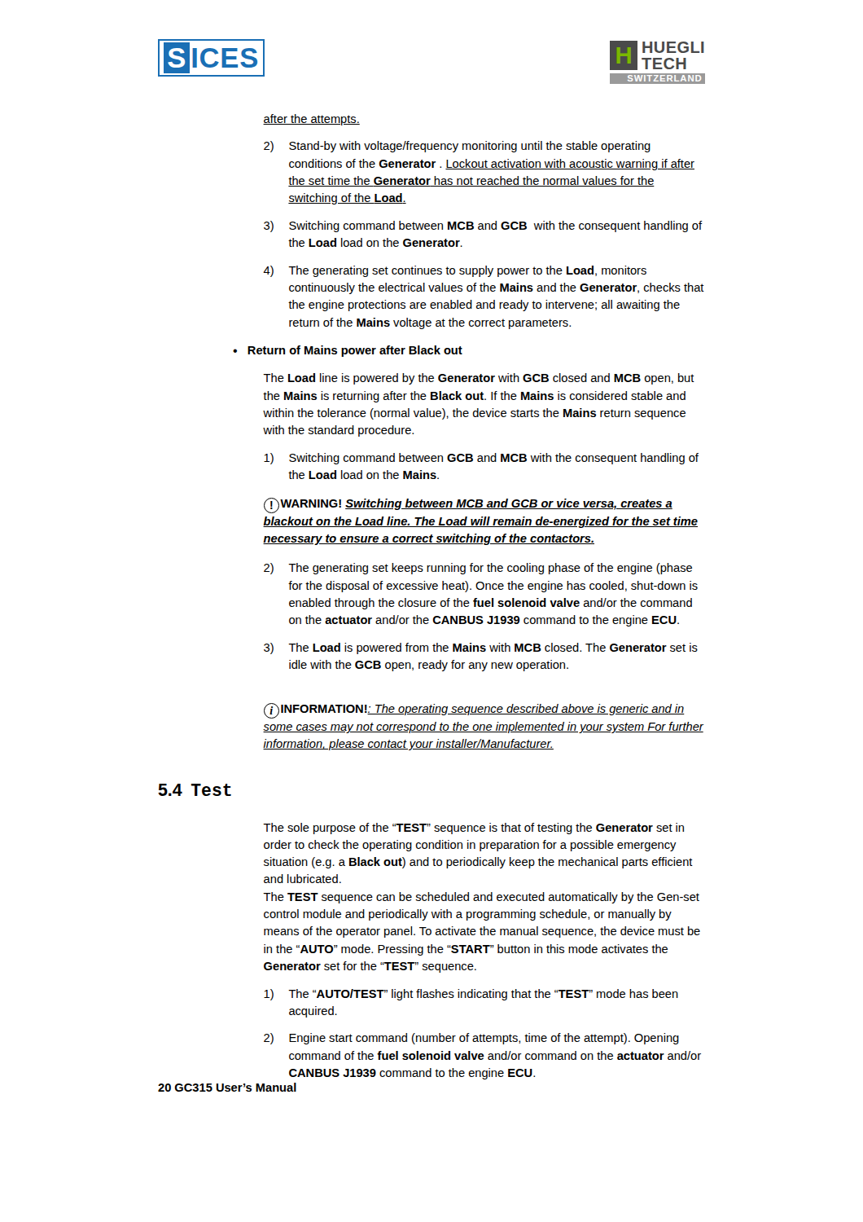SICES
HHUEGLI TECH SWITZERLAND
after the attempts.
2) Stand-by with voltage/frequency monitoring until the stable operating conditions of the Generator . Lockout activation with acoustic warning if after the set time the Generator has not reached the normal values for the switching of the Load.
3) Switching command between MCB and GCB with the consequent handling of the Load load on the Generator.
4) The generating set continues to supply power to the Load, monitors continuously the electrical values of the Mains and the Generator, checks that the engine protections are enabled and ready to intervene; all awaiting the return of the Mains voltage at the correct parameters.
Return of Mains power after Black out
The Load line is powered by the Generator with GCB closed and MCB open, but the Mains is returning after the Black out. If the Mains is considered stable and within the tolerance (normal value), the device starts the Mains return sequence with the standard procedure.
1) Switching command between GCB and MCB with the consequent handling of the Load load on the Mains.
!WARNING! Switching between MCB and GCB or vice versa, creates a blackout on the Load line. The Load will remain de-energized for the set time necessary to ensure a correct switching of the contactors.
2) The generating set keeps running for the cooling phase of the engine (phase for the disposal of excessive heat). Once the engine has cooled, shut-down is enabled through the closure of the fuel solenoid valve and/or the command on the actuator and/or the CANBUS J1939 command to the engine ECU.
3) The Load is powered from the Mains with MCB closed. The Generator set is idle with the GCB open, ready for any new operation.
iINFORMATION!: The operating sequence described above is generic and in some cases may not correspond to the one implemented in your system For further information, please contact your installer/Manufacturer.
5.4 Test
The sole purpose of the “TEST” sequence is that of testing the Generator set in order to check the operating condition in preparation for a possible emergency situation (e.g. a Black out) and to periodically keep the mechanical parts efficient and lubricated.
The TEST sequence can be scheduled and executed automatically by the Gen-set control module and periodically with a programming schedule, or manually by means of the operator panel. To activate the manual sequence, the device must be in the “AUTO” mode. Pressing the “START” button in this mode activates the Generator set for the “TEST” sequence.
1) The “AUTO/TEST” light flashes indicating that the “TEST” mode has been acquired.
2) Engine start command (number of attempts, time of the attempt). Opening command of the fuel solenoid valve and/or command on the actuator and/or CANBUS J1939 command to the engine ECU.
20 GC315 User’s Manual